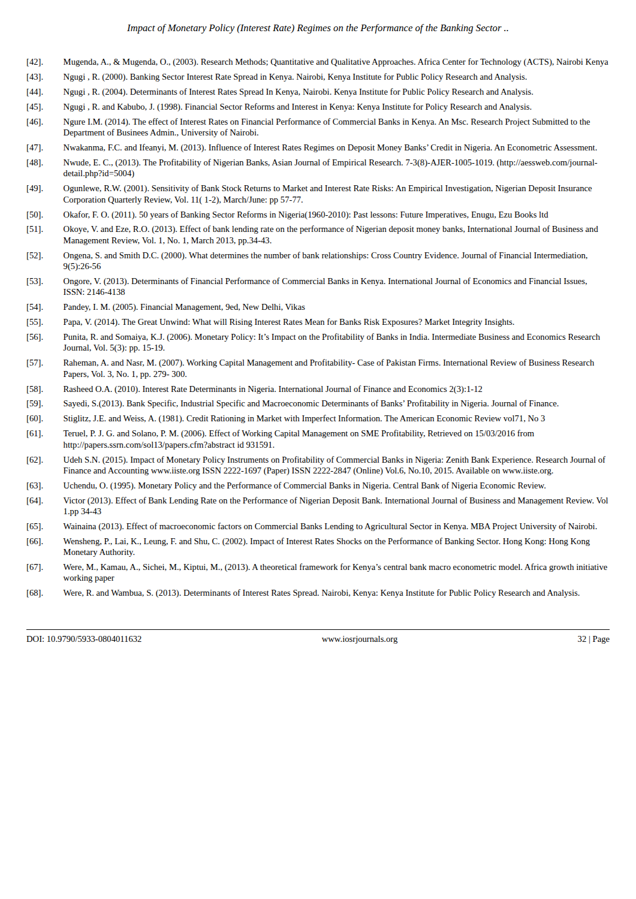Impact of Monetary Policy (Interest Rate) Regimes on the Performance of the Banking Sector ..
Mugenda, A., & Mugenda, O., (2003). Research Methods; Quantitative and Qualitative Approaches. Africa Center for Technology (ACTS), Nairobi Kenya
Ngugi , R. (2000). Banking Sector Interest Rate Spread in Kenya. Nairobi, Kenya Institute for Public Policy Research and Analysis.
Ngugi , R. (2004). Determinants of Interest Rates Spread In Kenya, Nairobi. Kenya Institute for Public Policy Research and Analysis.
Ngugi , R. and Kabubo, J. (1998). Financial Sector Reforms and Interest in Kenya: Kenya Institute for Policy Research and Analysis.
Ngure I.M. (2014). The effect of Interest Rates on Financial Performance of Commercial Banks in Kenya. An Msc. Research Project Submitted to the Department of Businees Admin., University of Nairobi.
Nwakanma, F.C. and Ifeanyi, M. (2013). Influence of Interest Rates Regimes on Deposit Money Banks’ Credit in Nigeria. An Econometric Assessment.
Nwude, E. C., (2013). The Profitability of Nigerian Banks, Asian Journal of Empirical Research. 7-3(8)-AJER-1005-1019. (http://aessweb.com/journal-detail.php?id=5004)
Ogunlewe, R.W. (2001). Sensitivity of Bank Stock Returns to Market and Interest Rate Risks: An Empirical Investigation, Nigerian Deposit Insurance Corporation Quarterly Review, Vol. 11( 1-2), March/June: pp 57-77.
Okafor, F. O. (2011). 50 years of Banking Sector Reforms in Nigeria(1960-2010): Past lessons: Future Imperatives, Enugu, Ezu Books ltd
Okoye, V. and Eze, R.O. (2013). Effect of bank lending rate on the performance of Nigerian deposit money banks, International Journal of Business and Management Review, Vol. 1, No. 1, March 2013, pp.34-43.
Ongena, S. and Smith D.C. (2000). What determines the number of bank relationships: Cross Country Evidence. Journal of Financial Intermediation, 9(5):26-56
Ongore, V. (2013). Determinants of Financial Performance of Commercial Banks in Kenya. International Journal of Economics and Financial Issues, ISSN: 2146-4138
Pandey, I. M. (2005). Financial Management, 9ed, New Delhi, Vikas
Papa, V. (2014). The Great Unwind: What will Rising Interest Rates Mean for Banks Risk Exposures? Market Integrity Insights.
Punita, R. and Somaiya, K.J. (2006). Monetary Policy: It’s Impact on the Profitability of Banks in India. Intermediate Business and Economics Research Journal, Vol. 5(3): pp. 15-19.
Raheman, A. and Nasr, M. (2007). Working Capital Management and Profitability- Case of Pakistan Firms. International Review of Business Research Papers, Vol. 3, No. 1, pp. 279- 300.
Rasheed O.A. (2010). Interest Rate Determinants in Nigeria. International Journal of Finance and Economics 2(3):1-12
Sayedi, S.(2013). Bank Specific, Industrial Specific and Macroeconomic Determinants of Banks’ Profitability in Nigeria. Journal of Finance.
Stiglitz, J.E. and Weiss, A. (1981). Credit Rationing in Market with Imperfect Information. The American Economic Review vol71, No 3
Teruel, P. J. G. and Solano, P. M. (2006). Effect of Working Capital Management on SME Profitability, Retrieved on 15/03/2016 from http://papers.ssrn.com/sol13/papers.cfm?abstract id 931591.
Udeh S.N. (2015). Impact of Monetary Policy Instruments on Profitability of Commercial Banks in Nigeria: Zenith Bank Experience. Research Journal of Finance and Accounting www.iiste.org ISSN 2222-1697 (Paper) ISSN 2222-2847 (Online) Vol.6, No.10, 2015. Available on www.iiste.org.
Uchendu, O. (1995). Monetary Policy and the Performance of Commercial Banks in Nigeria. Central Bank of Nigeria Economic Review.
Victor (2013). Effect of Bank Lending Rate on the Performance of Nigerian Deposit Bank. International Journal of Business and Management Review. Vol 1.pp 34-43
Wainaina (2013). Effect of macroeconomic factors on Commercial Banks Lending to Agricultural Sector in Kenya. MBA Project University of Nairobi.
Wensheng, P., Lai, K., Leung, F. and Shu, C. (2002). Impact of Interest Rates Shocks on the Performance of Banking Sector. Hong Kong: Hong Kong Monetary Authority.
Were, M., Kamau, A., Sichei, M., Kiptui, M., (2013). A theoretical framework for Kenya’s central bank macro econometric model. Africa growth initiative working paper
Were, R. and Wambua, S. (2013). Determinants of Interest Rates Spread. Nairobi, Kenya: Kenya Institute for Public Policy Research and Analysis.
DOI: 10.9790/5933-0804011632 www.iosrjournals.org 32 | Page